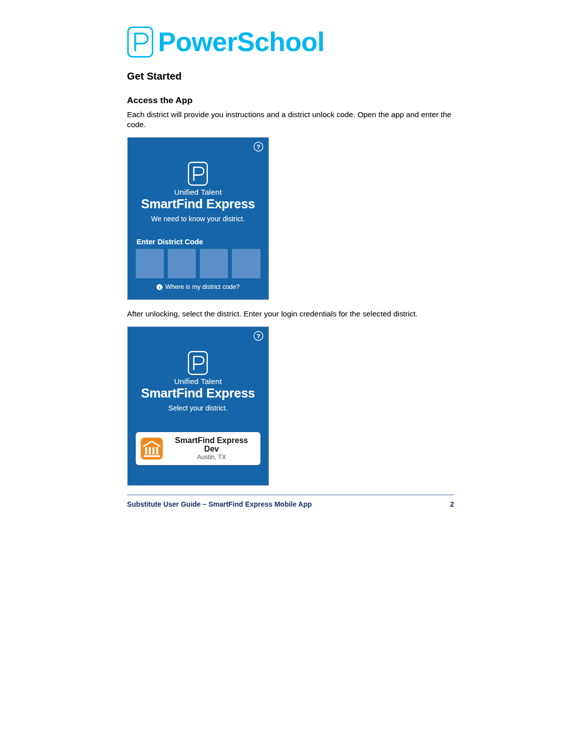PowerSchool
Get Started
Access the App
Each district will provide you instructions and a district unlock code. Open the app and enter the code.
?
Unified Talent
SmartFind Express
We need to know your district.
Enter District Code
i Where is my district code?
After unlocking, select the district. Enter your login credentials for the selected district.
?
Unified Talent
SmartFind Express
Select your district.
SmartFind Express Dev
Austin, TX
Substitute User Guide – SmartFind Express Mobile App 2